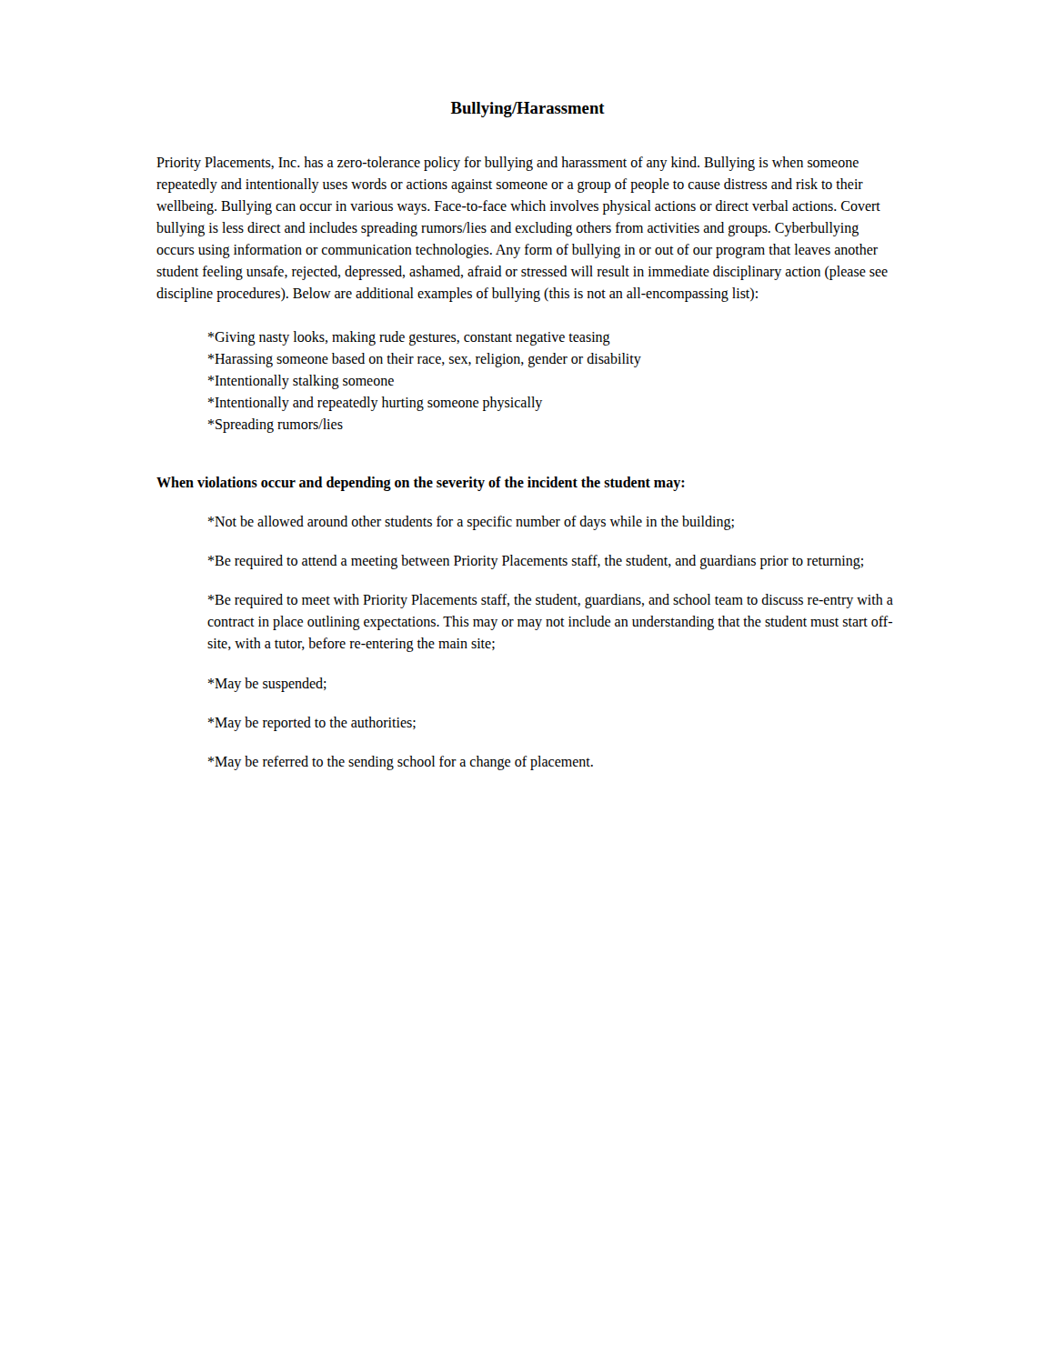Bullying/Harassment
Priority Placements, Inc. has a zero-tolerance policy for bullying and harassment of any kind. Bullying is when someone repeatedly and intentionally uses words or actions against someone or a group of people to cause distress and risk to their wellbeing. Bullying can occur in various ways. Face-to-face which involves physical actions or direct verbal actions. Covert bullying is less direct and includes spreading rumors/lies and excluding others from activities and groups. Cyberbullying occurs using information or communication technologies. Any form of bullying in or out of our program that leaves another student feeling unsafe, rejected, depressed, ashamed, afraid or stressed will result in immediate disciplinary action (please see discipline procedures). Below are additional examples of bullying (this is not an all-encompassing list):
Giving nasty looks, making rude gestures, constant negative teasing
Harassing someone based on their race, sex, religion, gender or disability
Intentionally stalking someone
Intentionally and repeatedly hurting someone physically
Spreading rumors/lies
When violations occur and depending on the severity of the incident the student may:
Not be allowed around other students for a specific number of days while in the building;
Be required to attend a meeting between Priority Placements staff, the student, and guardians prior to returning;
Be required to meet with Priority Placements staff, the student, guardians, and school team to discuss re-entry with a contract in place outlining expectations. This may or may not include an understanding that the student must start off-site, with a tutor, before re-entering the main site;
May be suspended;
May be reported to the authorities;
May be referred to the sending school for a change of placement.